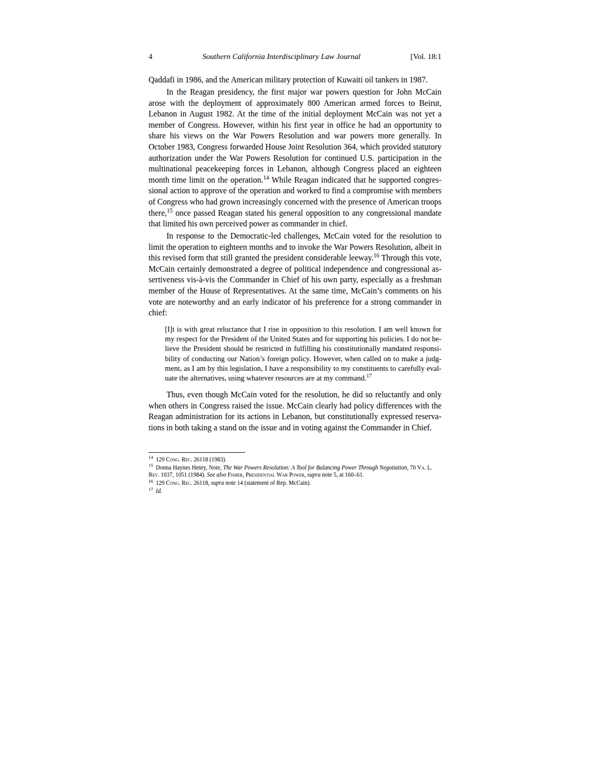4 Southern California Interdisciplinary Law Journal [Vol. 18:1
Qaddafi in 1986, and the American military protection of Kuwaiti oil tankers in 1987.
In the Reagan presidency, the first major war powers question for John McCain arose with the deployment of approximately 800 American armed forces to Beirut, Lebanon in August 1982. At the time of the initial deployment McCain was not yet a member of Congress. However, within his first year in office he had an opportunity to share his views on the War Powers Resolution and war powers more generally. In October 1983, Congress forwarded House Joint Resolution 364, which provided statutory authorization under the War Powers Resolution for continued U.S. participation in the multinational peacekeeping forces in Lebanon, although Congress placed an eighteen month time limit on the operation.14 While Reagan indicated that he supported congressional action to approve of the operation and worked to find a compromise with members of Congress who had grown increasingly concerned with the presence of American troops there,15 once passed Reagan stated his general opposition to any congressional mandate that limited his own perceived power as commander in chief.
In response to the Democratic-led challenges, McCain voted for the resolution to limit the operation to eighteen months and to invoke the War Powers Resolution, albeit in this revised form that still granted the president considerable leeway.16 Through this vote, McCain certainly demonstrated a degree of political independence and congressional assertiveness vis-à-vis the Commander in Chief of his own party, especially as a freshman member of the House of Representatives. At the same time, McCain’s comments on his vote are noteworthy and an early indicator of his preference for a strong commander in chief:
[I]t is with great reluctance that I rise in opposition to this resolution. I am well known for my respect for the President of the United States and for supporting his policies. I do not believe the President should be restricted in fulfilling his constitutionally mandated responsibility of conducting our Nation’s foreign policy. However, when called on to make a judgment, as I am by this legislation, I have a responsibility to my constituents to carefully evaluate the alternatives, using whatever resources are at my command.17
Thus, even though McCain voted for the resolution, he did so reluctantly and only when others in Congress raised the issue. McCain clearly had policy differences with the Reagan administration for its actions in Lebanon, but constitutionally expressed reservations in both taking a stand on the issue and in voting against the Commander in Chief.
14 129 Cong. Rec. 26118 (1983).
15 Donna Haynes Henry, Note, The War Powers Resolution: A Tool for Balancing Power Through Negotiation, 70 Va. L. Rev. 1037, 1051 (1984). See also Fisher, Presidential War Power, supra note 5, at 160–61.
16 129 Cong. Rec. 26118, supra note 14 (statement of Rep. McCain).
17 Id.